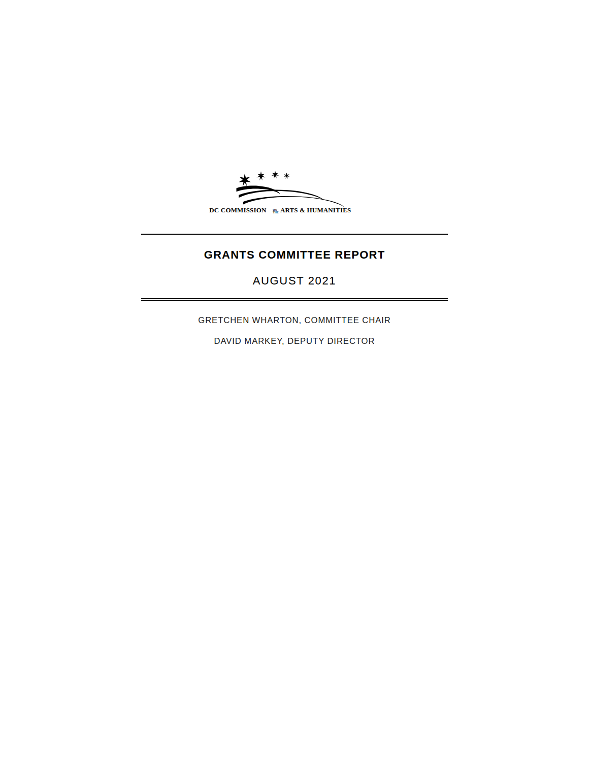DC COMMISSION ON THE ARTS & HUMANITIES
GRANTS COMMITTEE REPORT
AUGUST 2021
GRETCHEN WHARTON, COMMITTEE CHAIR
DAVID MARKEY, DEPUTY DIRECTOR